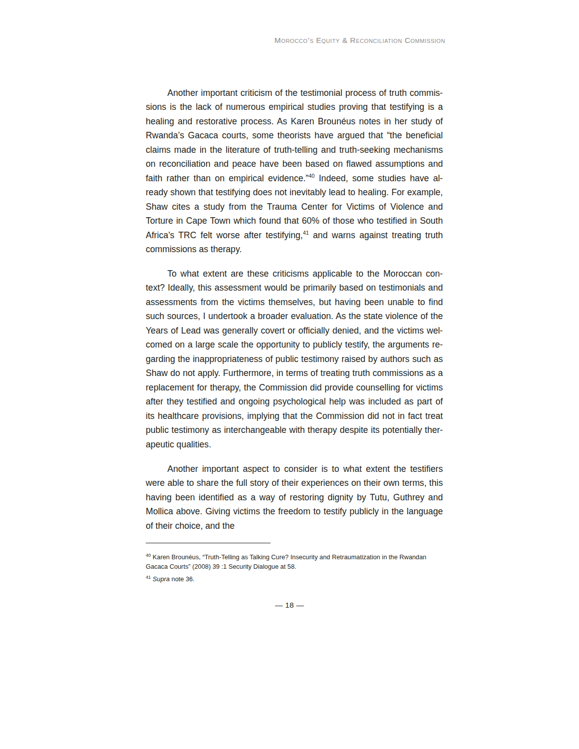Morocco’s Equity & Reconciliation Commission
Another important criticism of the testimonial process of truth commissions is the lack of numerous empirical studies proving that testifying is a healing and restorative process. As Karen Brounéus notes in her study of Rwanda’s Gacaca courts, some theorists have argued that “the beneficial claims made in the literature of truth-telling and truth-seeking mechanisms on reconciliation and peace have been based on flawed assumptions and faith rather than on empirical evidence.”40 Indeed, some studies have already shown that testifying does not inevitably lead to healing. For example, Shaw cites a study from the Trauma Center for Victims of Violence and Torture in Cape Town which found that 60% of those who testified in South Africa’s TRC felt worse after testifying,41 and warns against treating truth commissions as therapy.
To what extent are these criticisms applicable to the Moroccan context? Ideally, this assessment would be primarily based on testimonials and assessments from the victims themselves, but having been unable to find such sources, I undertook a broader evaluation. As the state violence of the Years of Lead was generally covert or officially denied, and the victims welcomed on a large scale the opportunity to publicly testify, the arguments regarding the inappropriateness of public testimony raised by authors such as Shaw do not apply. Furthermore, in terms of treating truth commissions as a replacement for therapy, the Commission did provide counselling for victims after they testified and ongoing psychological help was included as part of its healthcare provisions, implying that the Commission did not in fact treat public testimony as interchangeable with therapy despite its potentially therapeutic qualities.
Another important aspect to consider is to what extent the testifiers were able to share the full story of their experiences on their own terms, this having been identified as a way of restoring dignity by Tutu, Guthrey and Mollica above. Giving victims the freedom to testify publicly in the language of their choice, and the
40 Karen Brounéus, “Truth-Telling as Talking Cure? Insecurity and Retraumatization in the Rwandan Gacaca Courts” (2008) 39 :1 Security Dialogue at 58.
41 Supra note 36.
— 18 —